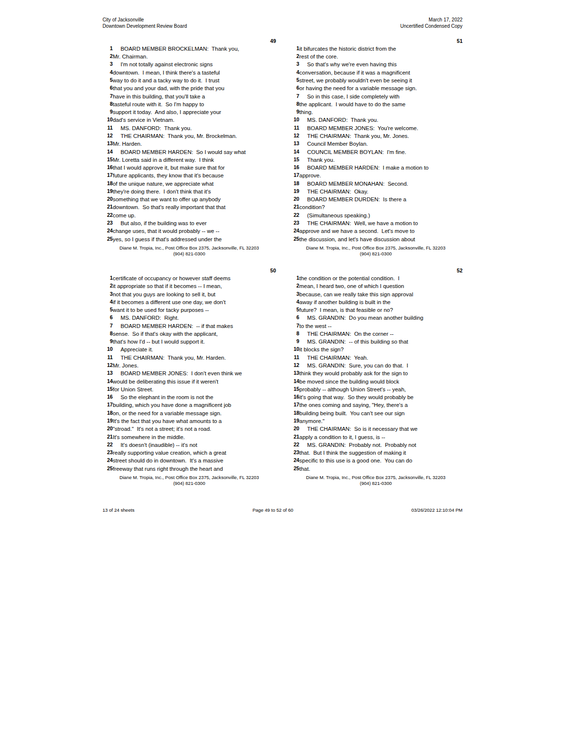City of Jacksonville
Downtown Development Review Board
March 17, 2022
Uncertified Condensed Copy
49
| 1 | BOARD MEMBER BROCKELMAN: Thank you, |
| 2 | Mr. Chairman. |
| 3 | I'm not totally against electronic signs |
| 4 | downtown. I mean, I think there's a tasteful |
| 5 | way to do it and a tacky way to do it. I trust |
| 6 | that you and your dad, with the pride that you |
| 7 | have in this building, that you'll take a |
| 8 | tasteful route with it. So I'm happy to |
| 9 | support it today. And also, I appreciate your |
| 10 | dad's service in Vietnam. |
| 11 | MS. DANFORD: Thank you. |
| 12 | THE CHAIRMAN: Thank you, Mr. Brockelman. |
| 13 | Mr. Harden. |
| 14 | BOARD MEMBER HARDEN: So I would say what |
| 15 | Mr. Loretta said in a different way. I think |
| 16 | that I would approve it, but make sure that for |
| 17 | future applicants, they know that it's because |
| 18 | of the unique nature, we appreciate what |
| 19 | they're doing there. I don't think that it's |
| 20 | something that we want to offer up anybody |
| 21 | downtown. So that's really important that that |
| 22 | come up. |
| 23 | But also, if the building was to ever |
| 24 | change uses, that it would probably -- we -- |
| 25 | yes, so I guess if that's addressed under the |
Diane M. Tropia, Inc., Post Office Box 2375, Jacksonville, FL 32203
(904) 821-0300
50
| 1 | certificate of occupancy or however staff deems |
| 2 | it appropriate so that if it becomes -- I mean, |
| 3 | not that you guys are looking to sell it, but |
| 4 | if it becomes a different use one day, we don't |
| 5 | want it to be used for tacky purposes -- |
| 6 | MS. DANFORD: Right. |
| 7 | BOARD MEMBER HARDEN: -- if that makes |
| 8 | sense. So if that's okay with the applicant, |
| 9 | that's how I'd -- but I would support it. |
| 10 | Appreciate it. |
| 11 | THE CHAIRMAN: Thank you, Mr. Harden. |
| 12 | Mr. Jones. |
| 13 | BOARD MEMBER JONES: I don't even think we |
| 14 | would be deliberating this issue if it weren't |
| 15 | for Union Street. |
| 16 | So the elephant in the room is not the |
| 17 | building, which you have done a magnificent job |
| 18 | on, or the need for a variable message sign. |
| 19 | It's the fact that you have what amounts to a |
| 20 | "stroad." It's not a street; it's not a road. |
| 21 | It's somewhere in the middle. |
| 22 | It's doesn't (inaudible) -- it's not |
| 23 | really supporting value creation, which a great |
| 24 | street should do in downtown. It's a massive |
| 25 | freeway that runs right through the heart and |
Diane M. Tropia, Inc., Post Office Box 2375, Jacksonville, FL 32203
(904) 821-0300
51
| 1 | it bifurcates the historic district from the |
| 2 | rest of the core. |
| 3 | So that's why we're even having this |
| 4 | conversation, because if it was a magnificent |
| 5 | street, we probably wouldn't even be seeing it |
| 6 | or having the need for a variable message sign. |
| 7 | So in this case, I side completely with |
| 8 | the applicant. I would have to do the same |
| 9 | thing. |
| 10 | MS. DANFORD: Thank you. |
| 11 | BOARD MEMBER JONES: You're welcome. |
| 12 | THE CHAIRMAN: Thank you, Mr. Jones. |
| 13 | Council Member Boylan. |
| 14 | COUNCIL MEMBER BOYLAN: I'm fine. |
| 15 | Thank you. |
| 16 | BOARD MEMBER HARDEN: I make a motion to |
| 17 | approve. |
| 18 | BOARD MEMBER MONAHAN: Second. |
| 19 | THE CHAIRMAN: Okay. |
| 20 | BOARD MEMBER DURDEN: Is there a |
| 21 | condition? |
| 22 | (Simultaneous speaking.) |
| 23 | THE CHAIRMAN: Well, we have a motion to |
| 24 | approve and we have a second. Let's move to |
| 25 | the discussion, and let's have discussion about |
Diane M. Tropia, Inc., Post Office Box 2375, Jacksonville, FL 32203
(904) 821-0300
52
| 1 | the condition or the potential condition. I |
| 2 | mean, I heard two, one of which I question |
| 3 | because, can we really take this sign approval |
| 4 | away if another building is built in the |
| 5 | future? I mean, is that feasible or no? |
| 6 | MS. GRANDIN: Do you mean another building |
| 7 | to the west -- |
| 8 | THE CHAIRMAN: On the corner -- |
| 9 | MS. GRANDIN: -- of this building so that |
| 10 | it blocks the sign? |
| 11 | THE CHAIRMAN: Yeah. |
| 12 | MS. GRANDIN: Sure, you can do that. I |
| 13 | think they would probably ask for the sign to |
| 14 | be moved since the building would block |
| 15 | probably -- although Union Street's -- yeah, |
| 16 | it's going that way. So they would probably be |
| 17 | the ones coming and saying, "Hey, there's a |
| 18 | building being built. You can't see our sign |
| 19 | anymore." |
| 20 | THE CHAIRMAN: So is it necessary that we |
| 21 | apply a condition to it, I guess, is -- |
| 22 | MS. GRANDIN: Probably not. Probably not |
| 23 | that. But I think the suggestion of making it |
| 24 | specific to this use is a good one. You can do |
| 25 | that. |
Diane M. Tropia, Inc., Post Office Box 2375, Jacksonville, FL 32203
(904) 821-0300
13 of 24 sheets
Page 49 to 52 of 60
03/26/2022 12:10:04 PM